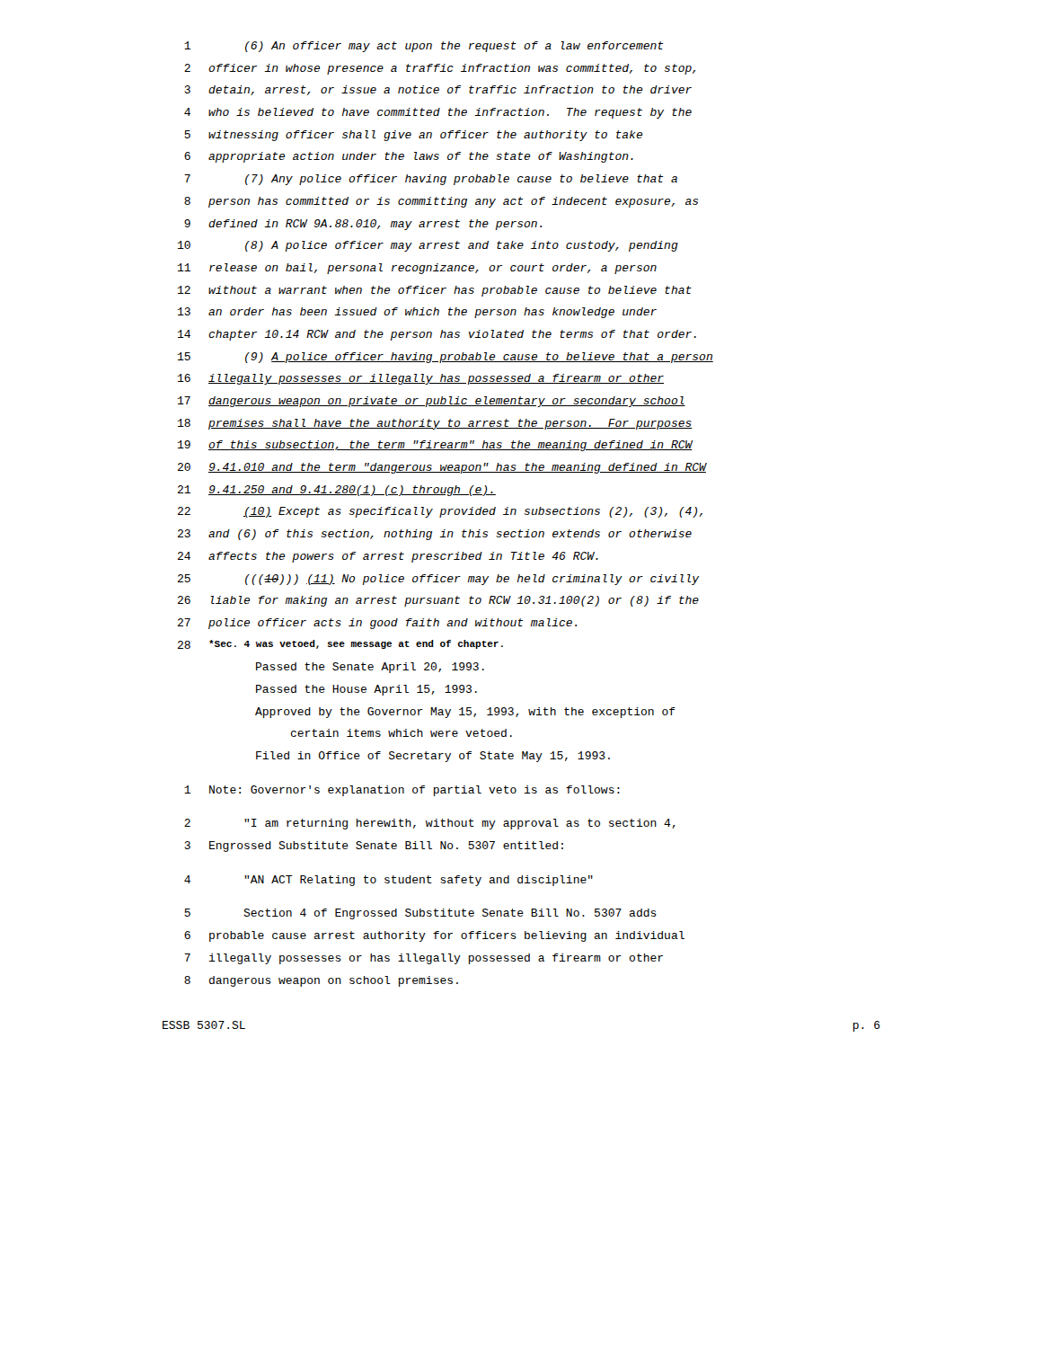1 (6) An officer may act upon the request of a law enforcement
2 officer in whose presence a traffic infraction was committed, to stop,
3 detain, arrest, or issue a notice of traffic infraction to the driver
4 who is believed to have committed the infraction. The request by the
5 witnessing officer shall give an officer the authority to take
6 appropriate action under the laws of the state of Washington.
7 (7) Any police officer having probable cause to believe that a
8 person has committed or is committing any act of indecent exposure, as
9 defined in RCW 9A.88.010, may arrest the person.
10 (8) A police officer may arrest and take into custody, pending
11 release on bail, personal recognizance, or court order, a person
12 without a warrant when the officer has probable cause to believe that
13 an order has been issued of which the person has knowledge under
14 chapter 10.14 RCW and the person has violated the terms of that order.
15 (9) A police officer having probable cause to believe that a person
16 illegally possesses or illegally has possessed a firearm or other
17 dangerous weapon on private or public elementary or secondary school
18 premises shall have the authority to arrest the person. For purposes
19 of this subsection, the term "firearm" has the meaning defined in RCW
209.41.010 and the term "dangerous weapon" has the meaning defined in RCW
219.41.250 and 9.41.280(1) (c) through (e).
22 (10) Except as specifically provided in subsections (2), (3), (4),
23 and (6) of this section, nothing in this section extends or otherwise
24 affects the powers of arrest prescribed in Title 46 RCW.
25 (((10))) (11) No police officer may be held criminally or civilly
26 liable for making an arrest pursuant to RCW 10.31.100(2) or (8) if the
27 police officer acts in good faith and without malice.
28*Sec. 4 was vetoed, see message at end of chapter.
Passed the Senate April 20, 1993.
Passed the House April 15, 1993.
Approved by the Governor May 15, 1993, with the exception of
certain items which were vetoed.
Filed in Office of Secretary of State May 15, 1993.
1 Note: Governor's explanation of partial veto is as follows:
2 "I am returning herewith, without my approval as to section 4,
3 Engrossed Substitute Senate Bill No. 5307 entitled:
4 "AN ACT Relating to student safety and discipline"
5 Section 4 of Engrossed Substitute Senate Bill No. 5307 adds
6 probable cause arrest authority for officers believing an individual
7 illegally possesses or has illegally possessed a firearm or other
8 dangerous weapon on school premises.
ESSB 5307.SL p. 6